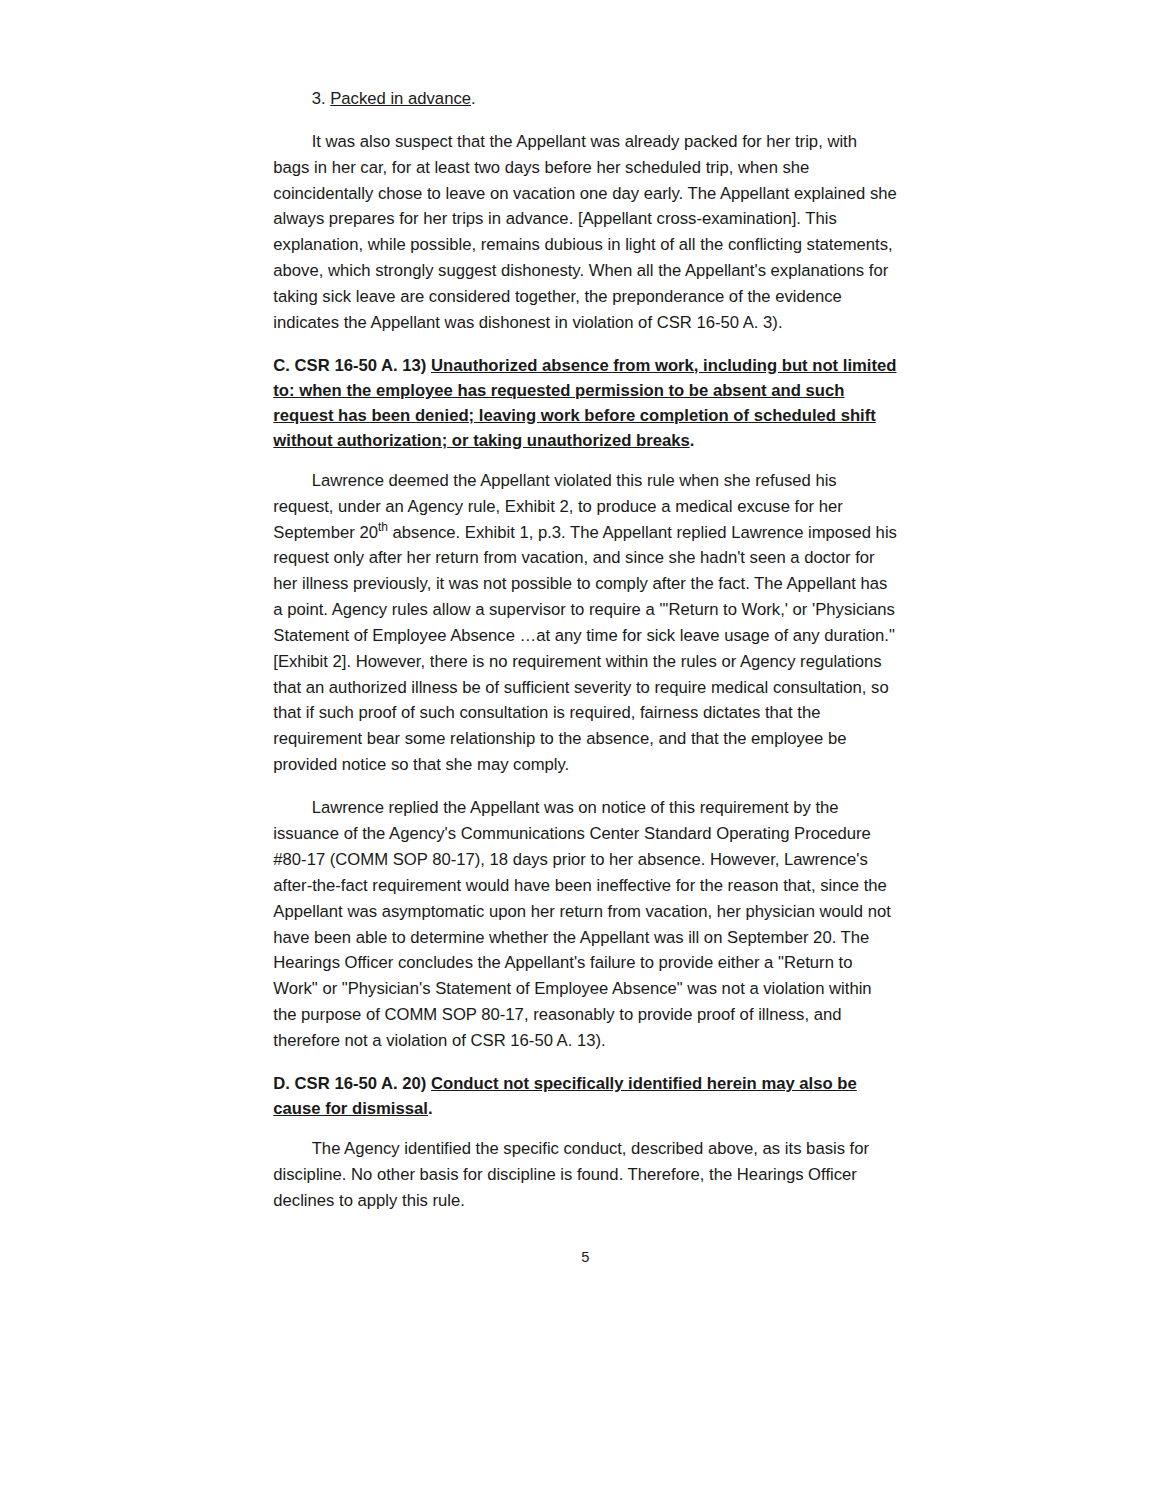3. Packed in advance.
It was also suspect that the Appellant was already packed for her trip, with bags in her car, for at least two days before her scheduled trip, when she coincidentally chose to leave on vacation one day early. The Appellant explained she always prepares for her trips in advance. [Appellant cross-examination]. This explanation, while possible, remains dubious in light of all the conflicting statements, above, which strongly suggest dishonesty. When all the Appellant's explanations for taking sick leave are considered together, the preponderance of the evidence indicates the Appellant was dishonest in violation of CSR 16-50 A. 3).
C. CSR 16-50 A. 13) Unauthorized absence from work, including but not limited to: when the employee has requested permission to be absent and such request has been denied; leaving work before completion of scheduled shift without authorization; or taking unauthorized breaks.
Lawrence deemed the Appellant violated this rule when she refused his request, under an Agency rule, Exhibit 2, to produce a medical excuse for her September 20th absence. Exhibit 1, p.3. The Appellant replied Lawrence imposed his request only after her return from vacation, and since she hadn't seen a doctor for her illness previously, it was not possible to comply after the fact. The Appellant has a point. Agency rules allow a supervisor to require a "'Return to Work,' or 'Physicians Statement of Employee Absence …at any time for sick leave usage of any duration." [Exhibit 2]. However, there is no requirement within the rules or Agency regulations that an authorized illness be of sufficient severity to require medical consultation, so that if such proof of such consultation is required, fairness dictates that the requirement bear some relationship to the absence, and that the employee be provided notice so that she may comply.
Lawrence replied the Appellant was on notice of this requirement by the issuance of the Agency's Communications Center Standard Operating Procedure #80-17 (COMM SOP 80-17), 18 days prior to her absence. However, Lawrence's after-the-fact requirement would have been ineffective for the reason that, since the Appellant was asymptomatic upon her return from vacation, her physician would not have been able to determine whether the Appellant was ill on September 20. The Hearings Officer concludes the Appellant's failure to provide either a "Return to Work" or "Physician's Statement of Employee Absence" was not a violation within the purpose of COMM SOP 80-17, reasonably to provide proof of illness, and therefore not a violation of CSR 16-50 A. 13).
D. CSR 16-50 A. 20) Conduct not specifically identified herein may also be cause for dismissal.
The Agency identified the specific conduct, described above, as its basis for discipline. No other basis for discipline is found. Therefore, the Hearings Officer declines to apply this rule.
5